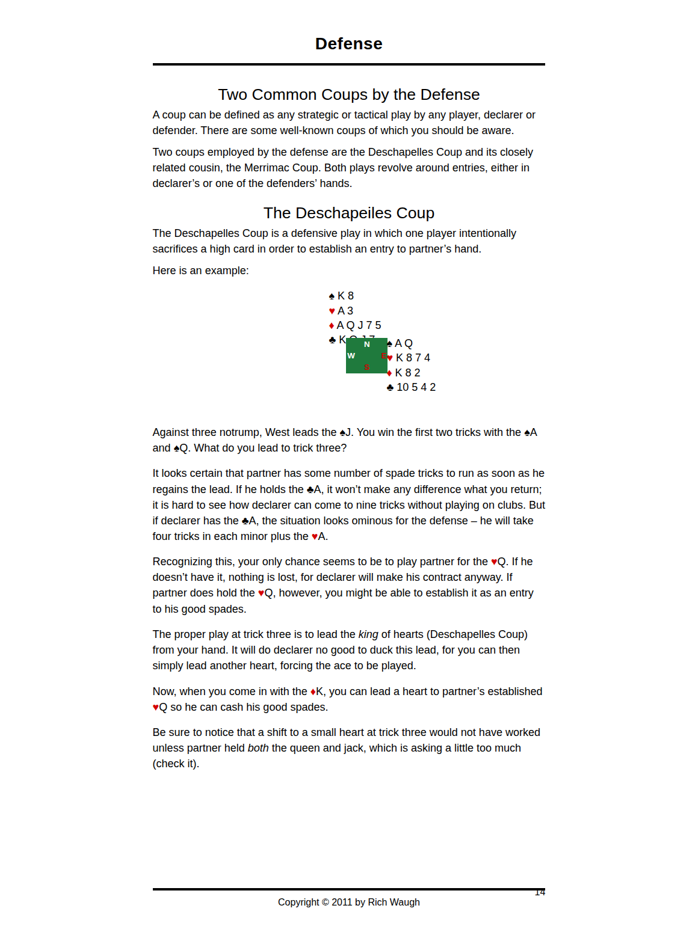Defense
Two Common Coups by the Defense
A coup can be defined as any strategic or tactical play by any player, declarer or defender. There are some well-known coups of which you should be aware.
Two coups employed by the defense are the Deschapelles Coup and its closely related cousin, the Merrimac Coup. Both plays revolve around entries, either in declarer’s or one of the defenders’ hands.
The Deschapeiles Coup
The Deschapelles Coup is a defensive play in which one player intentionally sacrifices a high card in order to establish an entry to partner’s hand.
Here is an example:
♠ K 8
♥ A 3
♦ A Q J 7 5
♣ K Q J 7
N W E S
♠ A Q
♥ K 8 7 4
♦ K 8 2
♣ 10 5 4 2
Against three notrump, West leads the ♠J. You win the first two tricks with the ♠A and ♠Q. What do you lead to trick three?
It looks certain that partner has some number of spade tricks to run as soon as he regains the lead. If he holds the ♣A, it won’t make any difference what you return; it is hard to see how declarer can come to nine tricks without playing on clubs. But if declarer has the ♣A, the situation looks ominous for the defense – he will take four tricks in each minor plus the ♥A.
Recognizing this, your only chance seems to be to play partner for the ♥Q. If he doesn’t have it, nothing is lost, for declarer will make his contract anyway. If partner does hold the ♥Q, however, you might be able to establish it as an entry to his good spades.
The proper play at trick three is to lead the king of hearts (Deschapelles Coup) from your hand. It will do declarer no good to duck this lead, for you can then simply lead another heart, forcing the ace to be played.
Now, when you come in with the ♦K, you can lead a heart to partner’s established ♥Q so he can cash his good spades.
Be sure to notice that a shift to a small heart at trick three would not have worked unless partner held both the queen and jack, which is asking a little too much (check it).
14
Copyright © 2011 by Rich Waugh